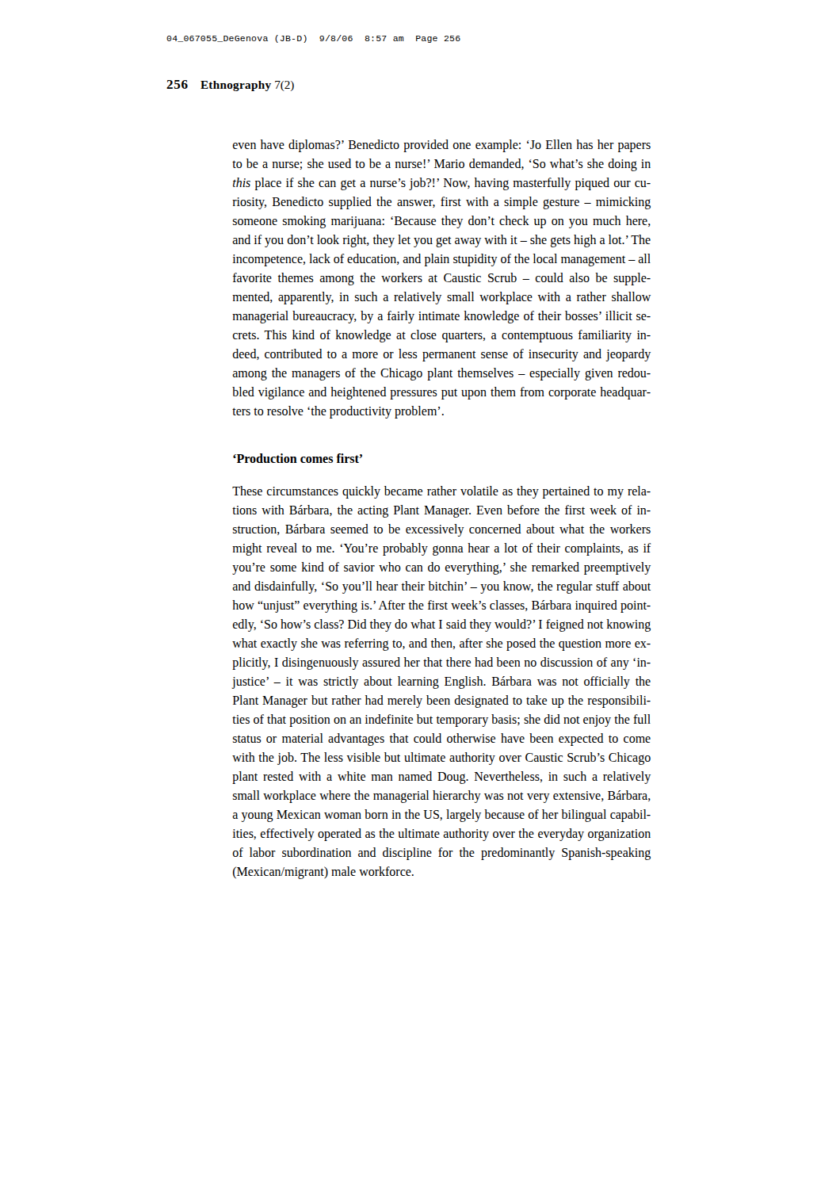04_067055_DeGenova (JB-D) 9/8/06 8:57 am Page 256
256 Ethnography 7(2)
even have diplomas?’ Benedicto provided one example: ‘Jo Ellen has her papers to be a nurse; she used to be a nurse!’ Mario demanded, ‘So what’s she doing in this place if she can get a nurse’s job?!’ Now, having masterfully piqued our curiosity, Benedicto supplied the answer, first with a simple gesture – mimicking someone smoking marijuana: ‘Because they don’t check up on you much here, and if you don’t look right, they let you get away with it – she gets high a lot.’ The incompetence, lack of education, and plain stupidity of the local management – all favorite themes among the workers at Caustic Scrub – could also be supplemented, apparently, in such a relatively small workplace with a rather shallow managerial bureaucracy, by a fairly intimate knowledge of their bosses’ illicit secrets. This kind of knowledge at close quarters, a contemptuous familiarity indeed, contributed to a more or less permanent sense of insecurity and jeopardy among the managers of the Chicago plant themselves – especially given redoubled vigilance and heightened pressures put upon them from corporate headquarters to resolve ‘the productivity problem’.
‘Production comes first’
These circumstances quickly became rather volatile as they pertained to my relations with Bárbara, the acting Plant Manager. Even before the first week of instruction, Bárbara seemed to be excessively concerned about what the workers might reveal to me. ‘You’re probably gonna hear a lot of their complaints, as if you’re some kind of savior who can do everything,’ she remarked preemptively and disdainfully, ‘So you’ll hear their bitchin’ – you know, the regular stuff about how “unjust” everything is.’ After the first week’s classes, Bárbara inquired pointedly, ‘So how’s class? Did they do what I said they would?’ I feigned not knowing what exactly she was referring to, and then, after she posed the question more explicitly, I disingenuously assured her that there had been no discussion of any ‘injustice’ – it was strictly about learning English. Bárbara was not officially the Plant Manager but rather had merely been designated to take up the responsibilities of that position on an indefinite but temporary basis; she did not enjoy the full status or material advantages that could otherwise have been expected to come with the job. The less visible but ultimate authority over Caustic Scrub’s Chicago plant rested with a white man named Doug. Nevertheless, in such a relatively small workplace where the managerial hierarchy was not very extensive, Bárbara, a young Mexican woman born in the US, largely because of her bilingual capabilities, effectively operated as the ultimate authority over the everyday organization of labor subordination and discipline for the predominantly Spanish-speaking (Mexican/migrant) male workforce.